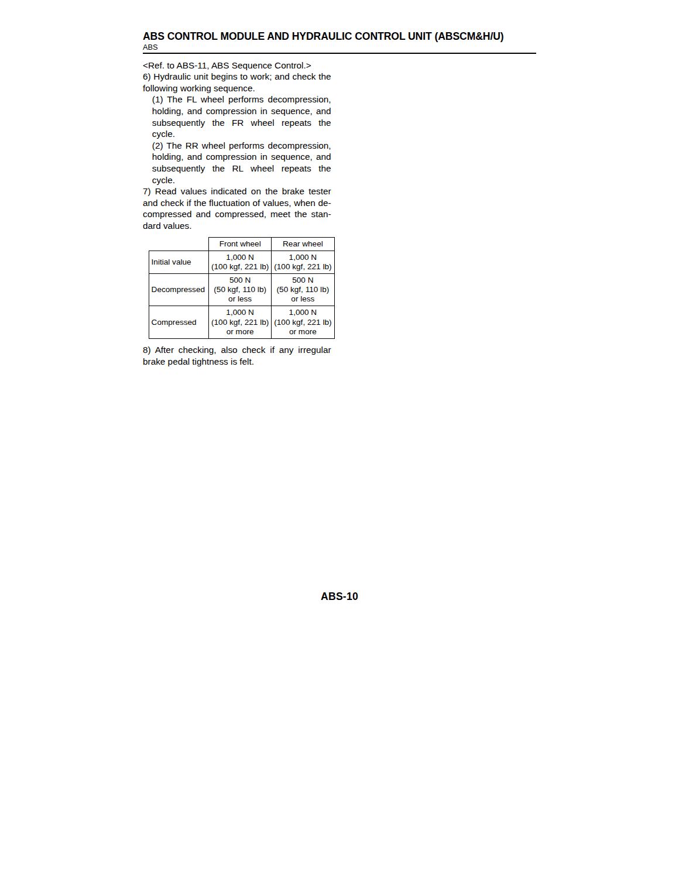ABS CONTROL MODULE AND HYDRAULIC CONTROL UNIT (ABSCM&H/U)
ABS
<Ref. to ABS-11, ABS Sequence Control.>
6) Hydraulic unit begins to work; and check the following working sequence.
(1) The FL wheel performs decompression, holding, and compression in sequence, and subsequently the FR wheel repeats the cycle.
(2) The RR wheel performs decompression, holding, and compression in sequence, and subsequently the RL wheel repeats the cycle.
7) Read values indicated on the brake tester and check if the fluctuation of values, when decompressed and compressed, meet the standard values.
| | Front wheel | Rear wheel |
| --- | --- | --- |
| Initial value | 1,000 N (100 kgf, 221 lb) | 1,000 N (100 kgf, 221 lb) |
| Decompressed | 500 N (50 kgf, 110 lb) or less | 500 N (50 kgf, 110 lb) or less |
| Compressed | 1,000 N (100 kgf, 221 lb) or more | 1,000 N (100 kgf, 221 lb) or more |
8) After checking, also check if any irregular brake pedal tightness is felt.
ABS-10